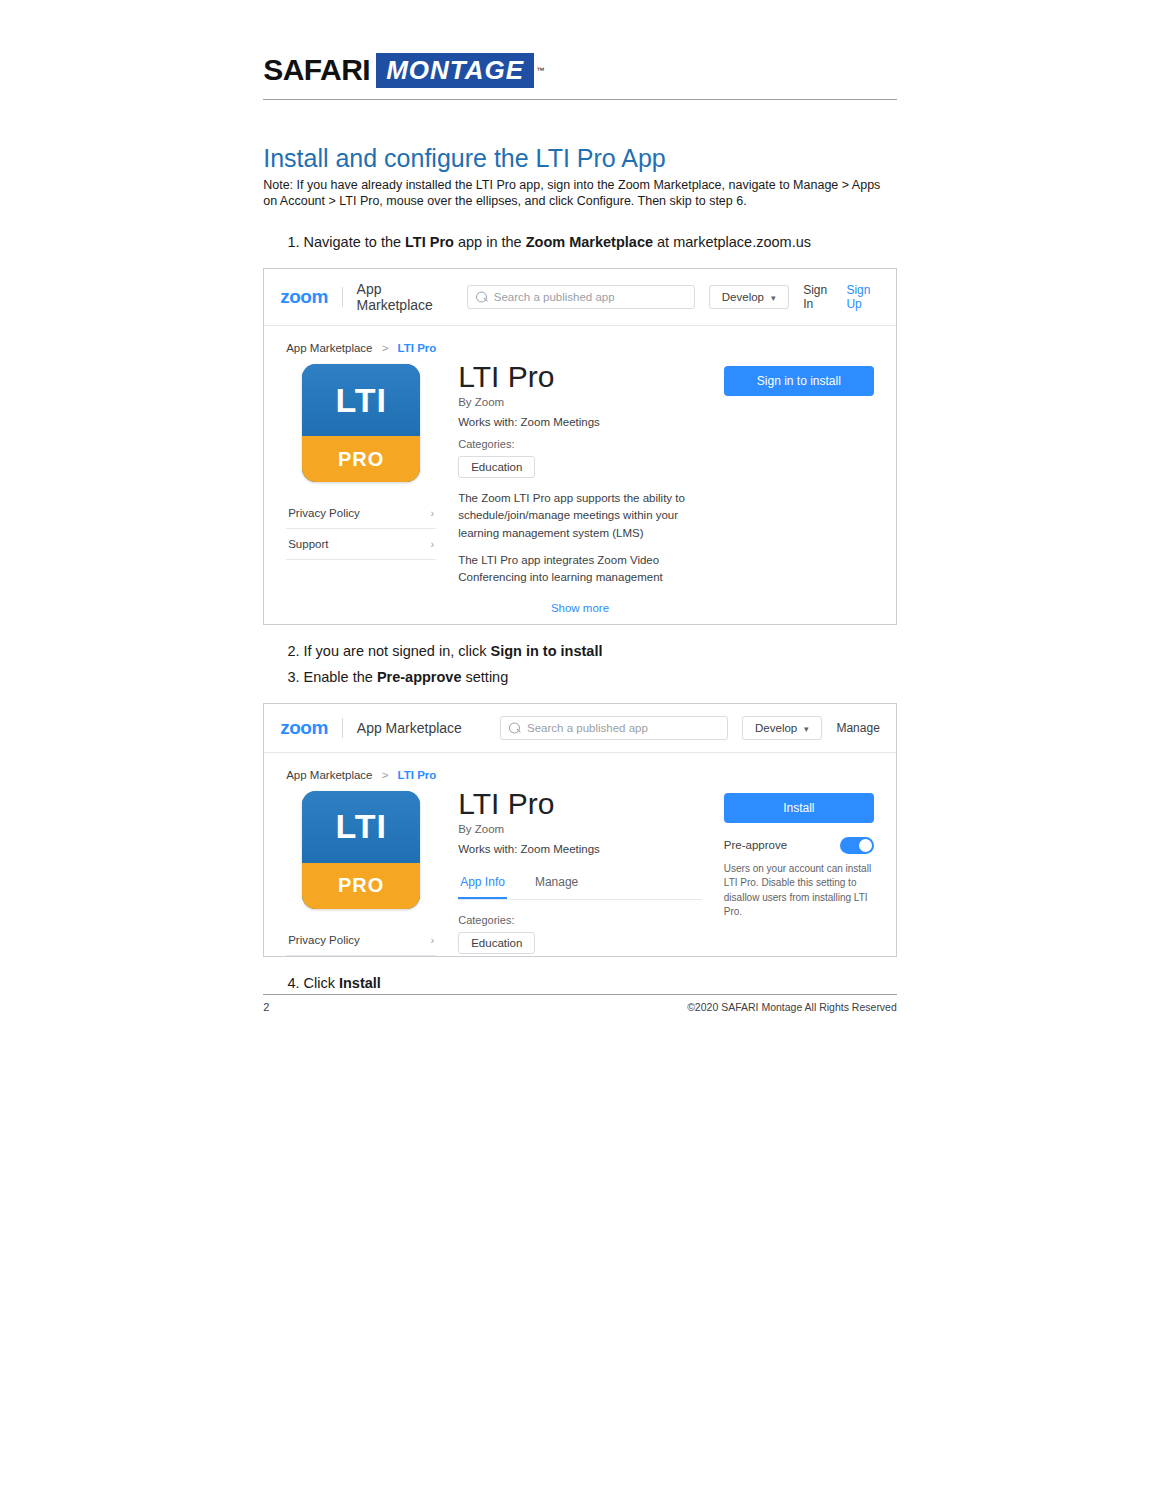SAFARI MONTAGE™
Install and configure the LTI Pro App
Note: If you have already installed the LTI Pro app, sign into the Zoom Marketplace, navigate to Manage > Apps on Account > LTI Pro, mouse over the ellipses, and click Configure. Then skip to step 6.
Navigate to the LTI Pro app in the Zoom Marketplace at marketplace.zoom.us
zoom App Marketplace Search a published app Develop ▾ Sign In Sign Up
App Marketplace > LTI Pro
LTI
PRO
Privacy Policy›
Support›
LTI Pro
By Zoom
Works with: Zoom Meetings
Categories:
Education
The Zoom LTI Pro app supports the ability to schedule/join/manage meetings within your learning management system (LMS)
The LTI Pro app integrates Zoom Video Conferencing into learning management
Sign in to install
Show more
If you are not signed in, click Sign in to install
Enable the Pre-approve setting
zoom App Marketplace Search a published app Develop ▾ Manage
App Marketplace > LTI Pro
LTI
PRO
Privacy Policy›
LTI Pro
By Zoom
Works with: Zoom Meetings
App Info Manage
Categories:
Education
Install
Pre-approve
Users on your account can install LTI Pro. Disable this setting to disallow users from installing LTI Pro.
Click Install
2 ©2020 SAFARI Montage All Rights Reserved